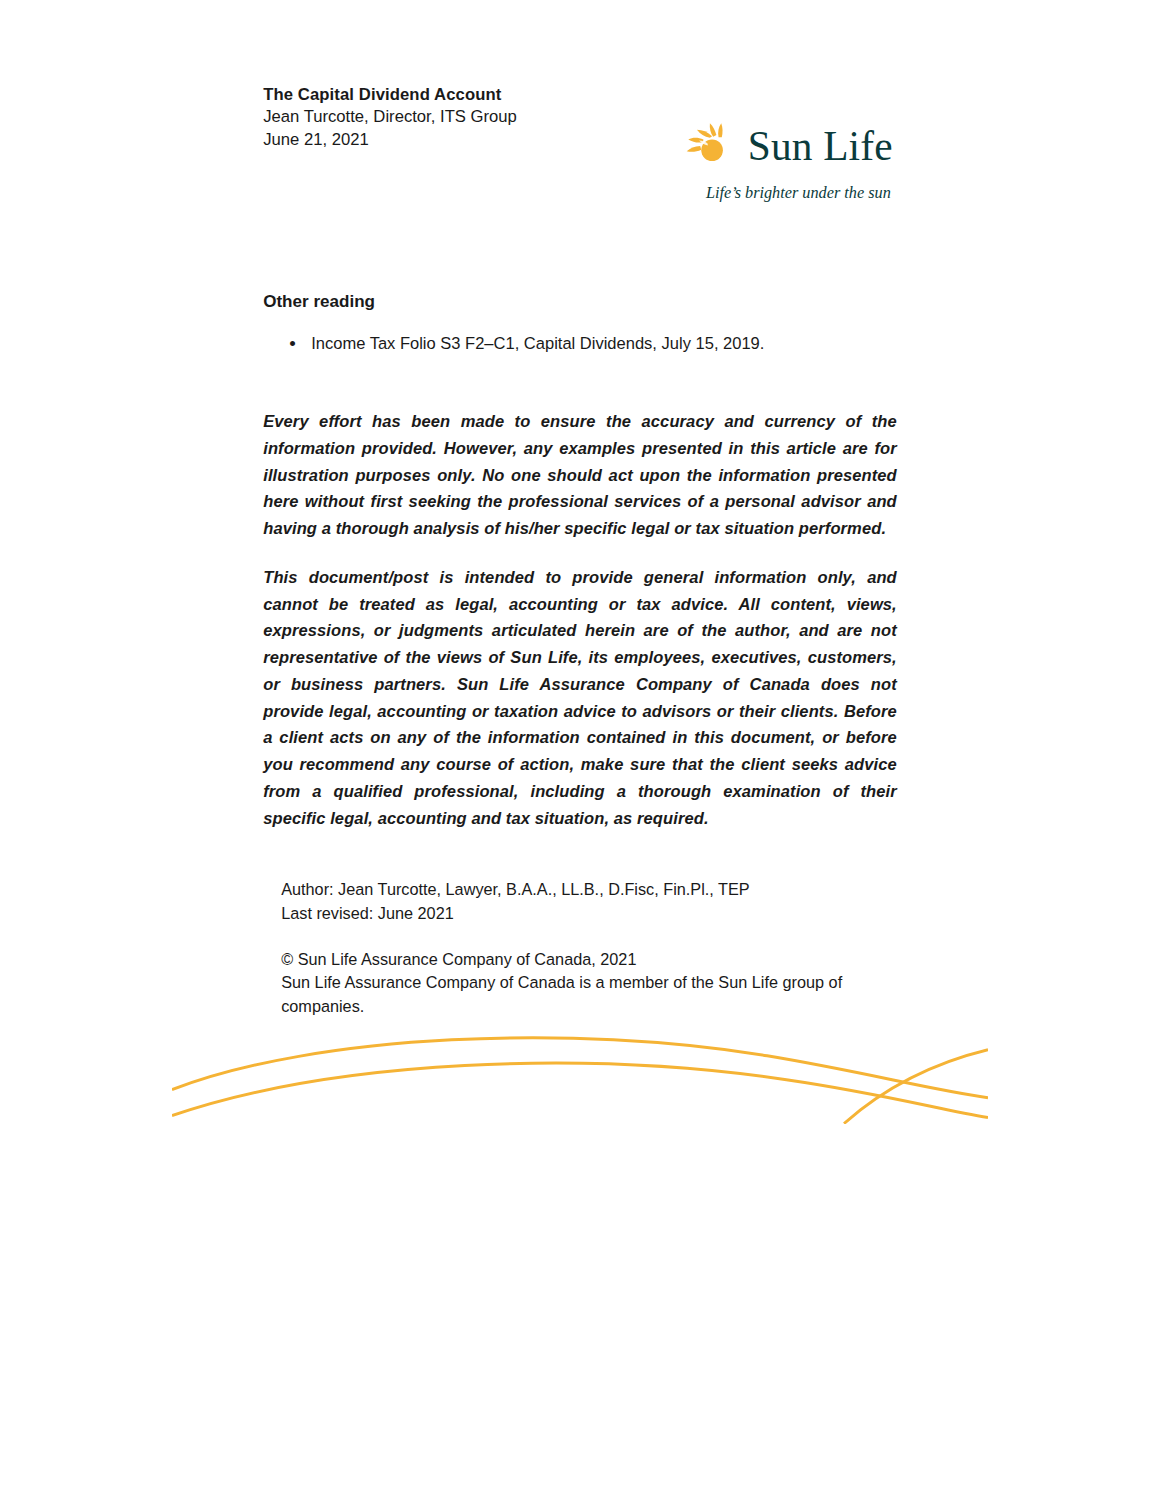The Capital Dividend Account
Jean Turcotte, Director, ITS Group
June 21, 2021
Sun Life
Life’s brighter under the sun
Other reading
Income Tax Folio S3 F2–C1, Capital Dividends, July 15, 2019.
Every effort has been made to ensure the accuracy and currency of the information provided. However, any examples presented in this article are for illustration purposes only. No one should act upon the information presented here without first seeking the professional services of a personal advisor and having a thorough analysis of his/her specific legal or tax situation performed.
This document/post is intended to provide general information only, and cannot be treated as legal, accounting or tax advice. All content, views, expressions, or judgments articulated herein are of the author, and are not representative of the views of Sun Life, its employees, executives, customers, or business partners. Sun Life Assurance Company of Canada does not provide legal, accounting or taxation advice to advisors or their clients. Before a client acts on any of the information contained in this document, or before you recommend any course of action, make sure that the client seeks advice from a qualified professional, including a thorough examination of their specific legal, accounting and tax situation, as required.
Author: Jean Turcotte, Lawyer, B.A.A., LL.B., D.Fisc, Fin.Pl., TEP
Last revised: June 2021
© Sun Life Assurance Company of Canada, 2021
Sun Life Assurance Company of Canada is a member of the Sun Life group of companies.